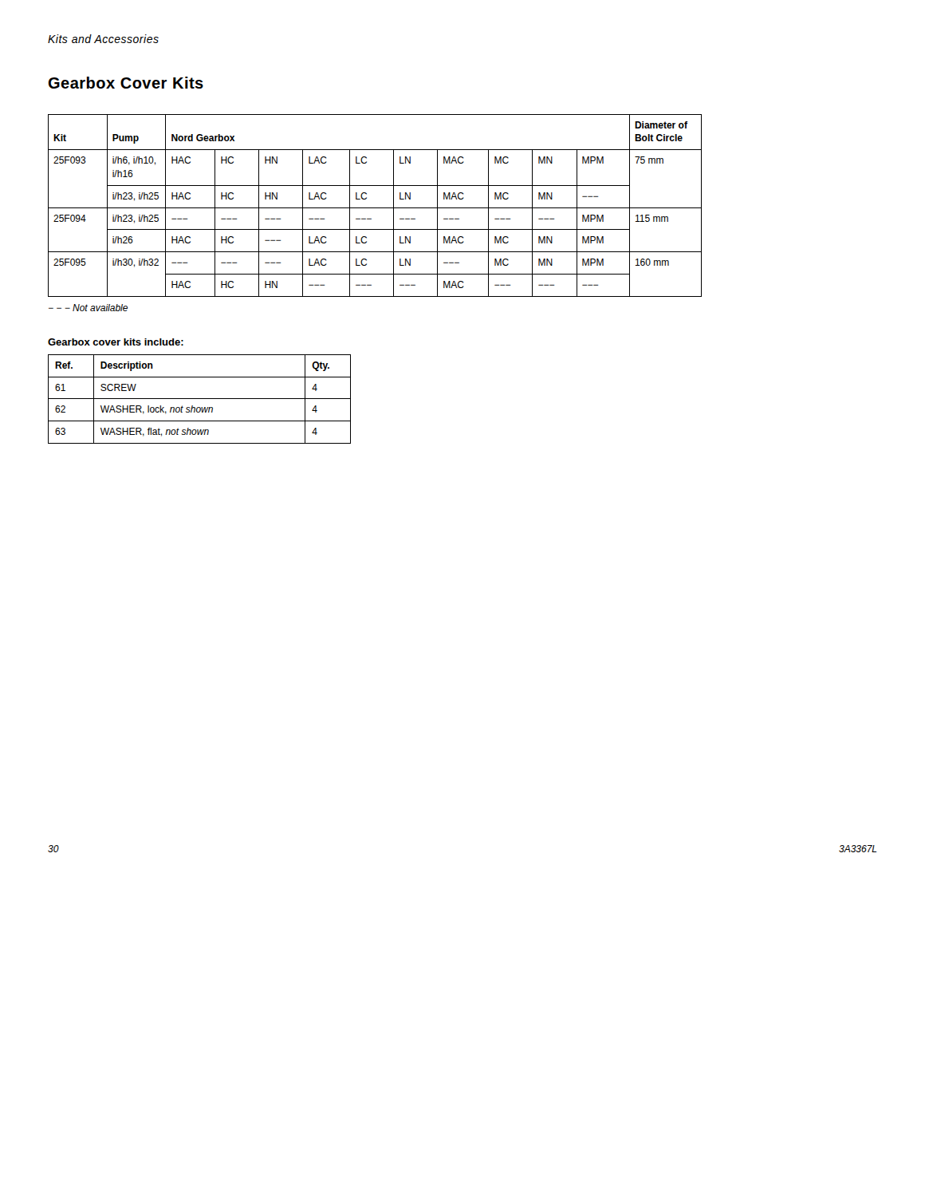Kits and Accessories
Gearbox Cover Kits
| Kit | Pump | Nord Gearbox | Diameter of Bolt Circle |
| --- | --- | --- | --- |
| 25F093 | i/h6, i/h10, i/h16 | HAC | HC | HN | LAC | LC | LN | MAC | MC | MN | MPM | 75 mm |
| i/h23, i/h25 | HAC | HC | HN | LAC | LC | LN | MAC | MC | MN | −−− |
| 25F094 | i/h23, i/h25 | −−− | −−− | −−− | −−− | −−− | −−− | −−− | −−− | −−− | MPM | 115 mm |
| i/h26 | HAC | HC | −−− | LAC | LC | LN | MAC | MC | MN | MPM |
| 25F095 | i/h30, i/h32 | −−− | −−− | −−− | LAC | LC | LN | −−− | MC | MN | MPM | 160 mm |
| HAC | HC | HN | −−− | −−− | −−− | MAC | −−− | −−− | −−− |
− − − Not available
Gearbox cover kits include:
| Ref. | Description | Qty. |
| --- | --- | --- |
| 61 | SCREW | 4 |
| 62 | WASHER, lock, not shown | 4 |
| 63 | WASHER, flat, not shown | 4 |
30 3A3367L